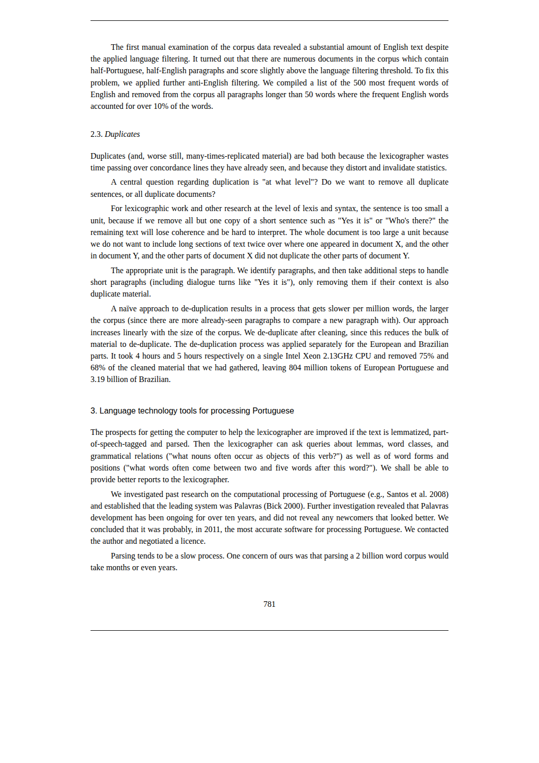The first manual examination of the corpus data revealed a substantial amount of English text despite the applied language filtering. It turned out that there are numerous documents in the corpus which contain half-Portuguese, half-English paragraphs and score slightly above the language filtering threshold. To fix this problem, we applied further anti-English filtering. We compiled a list of the 500 most frequent words of English and removed from the corpus all paragraphs longer than 50 words where the frequent English words accounted for over 10% of the words.
2.3. Duplicates
Duplicates (and, worse still, many-times-replicated material) are bad both because the lexicographer wastes time passing over concordance lines they have already seen, and because they distort and invalidate statistics.
A central question regarding duplication is "at what level"? Do we want to remove all duplicate sentences, or all duplicate documents?
For lexicographic work and other research at the level of lexis and syntax, the sentence is too small a unit, because if we remove all but one copy of a short sentence such as "Yes it is" or "Who's there?" the remaining text will lose coherence and be hard to interpret. The whole document is too large a unit because we do not want to include long sections of text twice over where one appeared in document X, and the other in document Y, and the other parts of document X did not duplicate the other parts of document Y.
The appropriate unit is the paragraph. We identify paragraphs, and then take additional steps to handle short paragraphs (including dialogue turns like "Yes it is"), only removing them if their context is also duplicate material.
A naïve approach to de-duplication results in a process that gets slower per million words, the larger the corpus (since there are more already-seen paragraphs to compare a new paragraph with). Our approach increases linearly with the size of the corpus. We de-duplicate after cleaning, since this reduces the bulk of material to de-duplicate. The de-duplication process was applied separately for the European and Brazilian parts. It took 4 hours and 5 hours respectively on a single Intel Xeon 2.13GHz CPU and removed 75% and 68% of the cleaned material that we had gathered, leaving 804 million tokens of European Portuguese and 3.19 billion of Brazilian.
3. Language technology tools for processing Portuguese
The prospects for getting the computer to help the lexicographer are improved if the text is lemmatized, part-of-speech-tagged and parsed. Then the lexicographer can ask queries about lemmas, word classes, and grammatical relations ("what nouns often occur as objects of this verb?") as well as of word forms and positions ("what words often come between two and five words after this word?"). We shall be able to provide better reports to the lexicographer.
We investigated past research on the computational processing of Portuguese (e.g., Santos et al. 2008) and established that the leading system was Palavras (Bick 2000). Further investigation revealed that Palavras development has been ongoing for over ten years, and did not reveal any newcomers that looked better. We concluded that it was probably, in 2011, the most accurate software for processing Portuguese. We contacted the author and negotiated a licence.
Parsing tends to be a slow process. One concern of ours was that parsing a 2 billion word corpus would take months or even years.
781